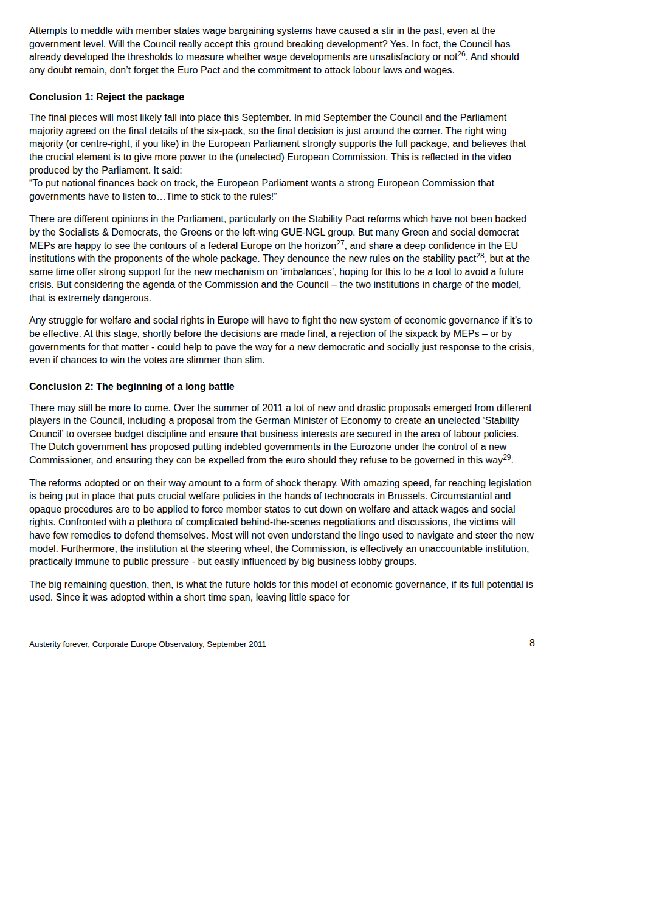Attempts to meddle with member states wage bargaining systems have caused a stir in the past, even at the government level. Will the Council really accept this ground breaking development? Yes. In fact, the Council has already developed the thresholds to measure whether wage developments are unsatisfactory or not26. And should any doubt remain, don’t forget the Euro Pact and the commitment to attack labour laws and wages.
Conclusion 1: Reject the package
The final pieces will most likely fall into place this September. In mid September the Council and the Parliament majority agreed on the final details of the six-pack, so the final decision is just around the corner. The right wing majority (or centre-right, if you like) in the European Parliament strongly supports the full package, and believes that the crucial element is to give more power to the (unelected) European Commission. This is reflected in the video produced by the Parliament. It said:
“To put national finances back on track, the European Parliament wants a strong European Commission that governments have to listen to…Time to stick to the rules!”
There are different opinions in the Parliament, particularly on the Stability Pact reforms which have not been backed by the Socialists & Democrats, the Greens or the left-wing GUE-NGL group. But many Green and social democrat MEPs are happy to see the contours of a federal Europe on the horizon27, and share a deep confidence in the EU institutions with the proponents of the whole package. They denounce the new rules on the stability pact28, but at the same time offer strong support for the new mechanism on ‘imbalances’, hoping for this to be a tool to avoid a future crisis. But considering the agenda of the Commission and the Council – the two institutions in charge of the model, that is extremely dangerous.
Any struggle for welfare and social rights in Europe will have to fight the new system of economic governance if it’s to be effective. At this stage, shortly before the decisions are made final, a rejection of the sixpack by MEPs – or by governments for that matter - could help to pave the way for a new democratic and socially just response to the crisis, even if chances to win the votes are slimmer than slim.
Conclusion 2: The beginning of a long battle
There may still be more to come. Over the summer of 2011 a lot of new and drastic proposals emerged from different players in the Council, including a proposal from the German Minister of Economy to create an unelected ‘Stability Council’ to oversee budget discipline and ensure that business interests are secured in the area of labour policies. The Dutch government has proposed putting indebted governments in the Eurozone under the control of a new Commissioner, and ensuring they can be expelled from the euro should they refuse to be governed in this way29.
The reforms adopted or on their way amount to a form of shock therapy. With amazing speed, far reaching legislation is being put in place that puts crucial welfare policies in the hands of technocrats in Brussels. Circumstantial and opaque procedures are to be applied to force member states to cut down on welfare and attack wages and social rights. Confronted with a plethora of complicated behind-the-scenes negotiations and discussions, the victims will have few remedies to defend themselves. Most will not even understand the lingo used to navigate and steer the new model. Furthermore, the institution at the steering wheel, the Commission, is effectively an unaccountable institution, practically immune to public pressure - but easily influenced by big business lobby groups.
The big remaining question, then, is what the future holds for this model of economic governance, if its full potential is used. Since it was adopted within a short time span, leaving little space for
Austerity forever, Corporate Europe Observatory, September 2011 8